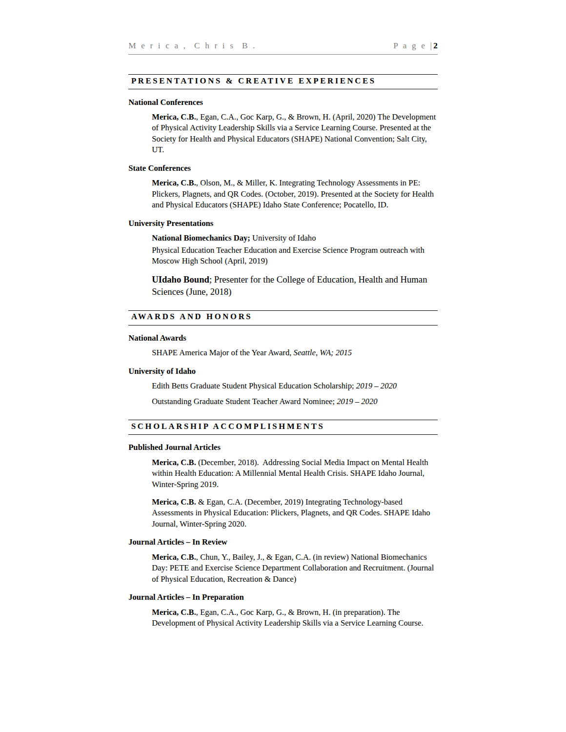M e r i c a , C h r i s B . P a g e |2
Presentations & Creative Experiences
National Conferences
Merica, C.B., Egan, C.A., Goc Karp, G., & Brown, H. (April, 2020) The Development of Physical Activity Leadership Skills via a Service Learning Course. Presented at the Society for Health and Physical Educators (SHAPE) National Convention; Salt City, UT.
State Conferences
Merica, C.B., Olson, M., & Miller, K. Integrating Technology Assessments in PE: Plickers, Plagnets, and QR Codes. (October, 2019). Presented at the Society for Health and Physical Educators (SHAPE) Idaho State Conference; Pocatello, ID.
University Presentations
National Biomechanics Day; University of Idaho
Physical Education Teacher Education and Exercise Science Program outreach with Moscow High School (April, 2019)
UIdaho Bound; Presenter for the College of Education, Health and Human Sciences (June, 2018)
Awards and Honors
National Awards
SHAPE America Major of the Year Award, Seattle, WA; 2015
University of Idaho
Edith Betts Graduate Student Physical Education Scholarship; 2019 – 2020
Outstanding Graduate Student Teacher Award Nominee; 2019 – 2020
Scholarship Accomplishments
Published Journal Articles
Merica, C.B. (December, 2018). Addressing Social Media Impact on Mental Health within Health Education: A Millennial Mental Health Crisis. SHAPE Idaho Journal, Winter-Spring 2019.
Merica, C.B. & Egan, C.A. (December, 2019) Integrating Technology-based Assessments in Physical Education: Plickers, Plagnets, and QR Codes. SHAPE Idaho Journal, Winter-Spring 2020.
Journal Articles – In Review
Merica, C.B., Chun, Y., Bailey, J., & Egan, C.A. (in review) National Biomechanics Day: PETE and Exercise Science Department Collaboration and Recruitment. (Journal of Physical Education, Recreation & Dance)
Journal Articles – In Preparation
Merica, C.B., Egan, C.A., Goc Karp, G., & Brown, H. (in preparation). The Development of Physical Activity Leadership Skills via a Service Learning Course.